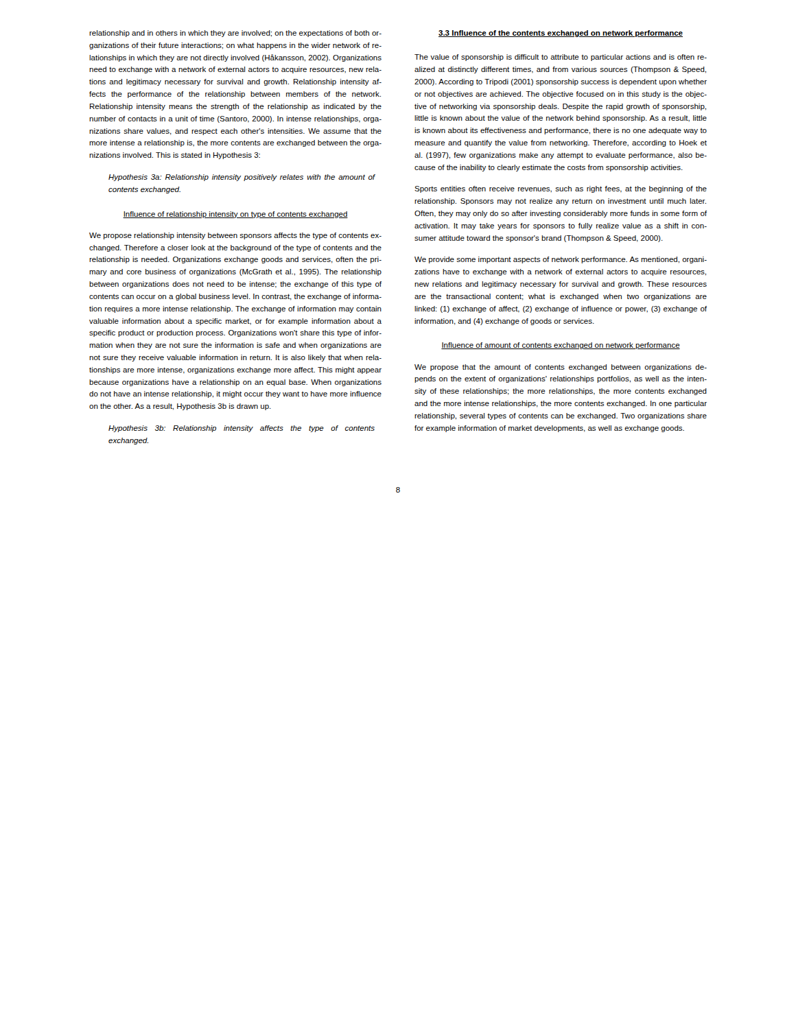relationship and in others in which they are involved; on the expectations of both organizations of their future interactions; on what happens in the wider network of relationships in which they are not directly involved (Håkansson, 2002). Organizations need to exchange with a network of external actors to acquire resources, new relations and legitimacy necessary for survival and growth. Relationship intensity affects the performance of the relationship between members of the network. Relationship intensity means the strength of the relationship as indicated by the number of contacts in a unit of time (Santoro, 2000). In intense relationships, organizations share values, and respect each other's intensities. We assume that the more intense a relationship is, the more contents are exchanged between the organizations involved. This is stated in Hypothesis 3:
Hypothesis 3a: Relationship intensity positively relates with the amount of contents exchanged.
Influence of relationship intensity on type of contents exchanged
We propose relationship intensity between sponsors affects the type of contents exchanged. Therefore a closer look at the background of the type of contents and the relationship is needed. Organizations exchange goods and services, often the primary and core business of organizations (McGrath et al., 1995). The relationship between organizations does not need to be intense; the exchange of this type of contents can occur on a global business level. In contrast, the exchange of information requires a more intense relationship. The exchange of information may contain valuable information about a specific market, or for example information about a specific product or production process. Organizations won't share this type of information when they are not sure the information is safe and when organizations are not sure they receive valuable information in return. It is also likely that when relationships are more intense, organizations exchange more affect. This might appear because organizations have a relationship on an equal base. When organizations do not have an intense relationship, it might occur they want to have more influence on the other. As a result, Hypothesis 3b is drawn up.
Hypothesis 3b: Relationship intensity affects the type of contents exchanged.
3.3 Influence of the contents exchanged on network performance
The value of sponsorship is difficult to attribute to particular actions and is often realized at distinctly different times, and from various sources (Thompson & Speed, 2000). According to Tripodi (2001) sponsorship success is dependent upon whether or not objectives are achieved. The objective focused on in this study is the objective of networking via sponsorship deals. Despite the rapid growth of sponsorship, little is known about the value of the network behind sponsorship. As a result, little is known about its effectiveness and performance, there is no one adequate way to measure and quantify the value from networking. Therefore, according to Hoek et al. (1997), few organizations make any attempt to evaluate performance, also because of the inability to clearly estimate the costs from sponsorship activities.
Sports entities often receive revenues, such as right fees, at the beginning of the relationship. Sponsors may not realize any return on investment until much later. Often, they may only do so after investing considerably more funds in some form of activation. It may take years for sponsors to fully realize value as a shift in consumer attitude toward the sponsor's brand (Thompson & Speed, 2000).
We provide some important aspects of network performance. As mentioned, organizations have to exchange with a network of external actors to acquire resources, new relations and legitimacy necessary for survival and growth. These resources are the transactional content; what is exchanged when two organizations are linked: (1) exchange of affect, (2) exchange of influence or power, (3) exchange of information, and (4) exchange of goods or services.
Influence of amount of contents exchanged on network performance
We propose that the amount of contents exchanged between organizations depends on the extent of organizations' relationships portfolios, as well as the intensity of these relationships; the more relationships, the more contents exchanged and the more intense relationships, the more contents exchanged. In one particular relationship, several types of contents can be exchanged. Two organizations share for example information of market developments, as well as exchange goods.
8